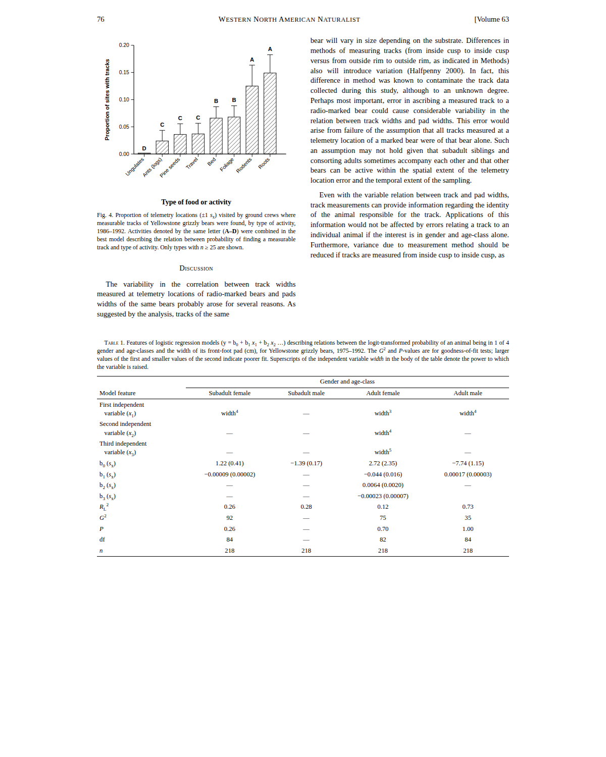76 WESTERN NORTH AMERICAN NATURALIST [Volume 63
0.00 0.05 0.10 0.15 0.20 Proportion of sites with tracks D C C C B B A A Ungulates Ants (logs) Pine seeds Travel Bed Foliage Rodents Roots
Type of food or activity
Fig. 4. Proportion of telemetry locations (±1 sx̄) visited by ground crews where measurable tracks of Yellowstone grizzly bears were found, by type of activity, 1986–1992. Activities denoted by the same letter (A–D) were combined in the best model describing the relation between probability of finding a measurable track and type of activity. Only types with n ≥ 25 are shown.
Discussion
The variability in the correlation between track widths measured at telemetry locations of radio-marked bears and pads widths of the same bears probably arose for several reasons. As suggested by the analysis, tracks of the same
bear will vary in size depending on the substrate. Differences in methods of measuring tracks (from inside cusp to inside cusp versus from outside rim to outside rim, as indicated in Methods) also will introduce variation (Halfpenny 2000). In fact, this difference in method was known to contaminate the track data collected during this study, although to an unknown degree. Perhaps most important, error in ascribing a measured track to a radio-marked bear could cause considerable variability in the relation between track widths and pad widths. This error would arise from failure of the assumption that all tracks measured at a telemetry location of a marked bear were of that bear alone. Such an assumption may not hold given that subadult siblings and consorting adults sometimes accompany each other and that other bears can be active within the spatial extent of the telemetry location error and the temporal extent of the sampling.
Even with the variable relation between track and pad widths, track measurements can provide information regarding the identity of the animal responsible for the track. Applications of this information would not be affected by errors relating a track to an individual animal if the interest is in gender and age-class alone. Furthermore, variance due to measurement method should be reduced if tracks are measured from inside cusp to inside cusp, as
Table 1. Features of logistic regression models (y = b0 + b1 x1 + b2 x2 …) describing relations between the logit-transformed probability of an animal being in 1 of 4 gender and age-classes and the width of its front-foot pad (cm), for Yellowstone grizzly bears, 1975–1992. The G2 and P-values are for goodness-of-fit tests; larger values of the first and smaller values of the second indicate poorer fit. Superscripts of the independent variable width in the body of the table denote the power to which the variable is raised.
| | Gender and age-class |
| --- | --- |
| Model feature | Subadult female | Subadult male | Adult female | Adult male |
| First independent variable ( x 1 ) | width 4 | — | width 3 | width 4 |
| Second independent variable ( x 2 ) | — | — | width 4 | — |
| Third independent variable ( x 3 ) | — | — | width 5 | — |
| b 0 ( s x̄ ) | 1.22 (0.41) | −1.39 (0.17) | 2.72 (2.35) | −7.74 (1.15) |
| b 1 ( s x̄ ) | −0.00009 (0.00002) | — | −0.044 (0.016) | 0.00017 (0.00003) |
| b 2 ( s x̄ ) | — | — | 0.0064 (0.0020) | — |
| b 3 ( s x̄ ) | — | — | −0.00023 (0.00007) | |
| R L 2 | 0.26 | 0.28 | 0.12 | 0.73 |
| G 2 | 92 | — | 75 | 35 |
| P | 0.26 | — | 0.70 | 1.00 |
| df | 84 | — | 82 | 84 |
| n | 218 | 218 | 218 | 218 |